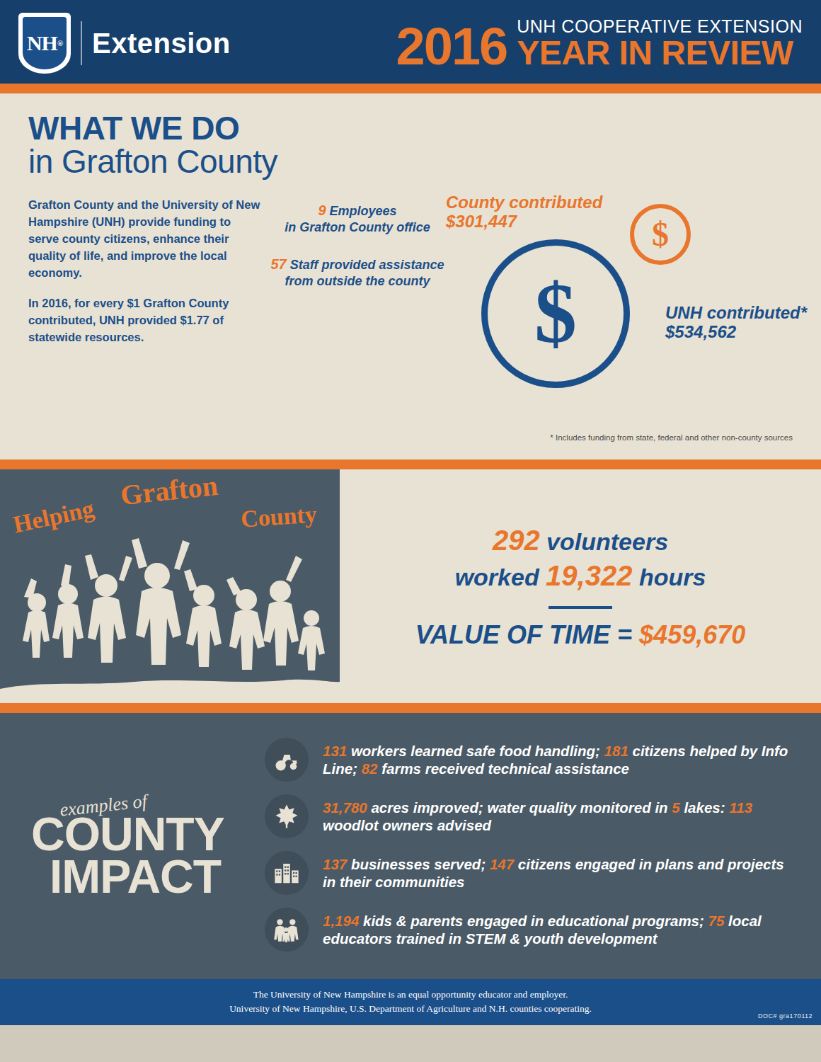NH®
Extension
2016
UNH COOPERATIVE EXTENSION YEAR IN REVIEW
WHAT WE DO in Grafton County
Grafton County and the University of New Hampshire (UNH) provide funding to serve county citizens, enhance their quality of life, and improve the local economy.
In 2016, for every $1 Grafton County contributed, UNH provided $1.77 of statewide resources.
9 Employees
in Grafton County office
57 Staff provided assistance from outside the county
County contributed
$301,447
$
$
UNH contributed*
$534,562
* Includes funding from state, federal and other non-county sources
Helping Grafton County
292 volunteers
worked 19,322 hours
VALUE OF TIME = $459,670
examples of COUNTY IMPACT
131 workers learned safe food handling; 181 citizens helped by Info Line; 82 farms received technical assistance
31,780 acres improved; water quality monitored in 5 lakes: 113 woodlot owners advised
137 businesses served; 147 citizens engaged in plans and projects in their communities
1,194 kids & parents engaged in educational programs; 75 local educators trained in STEM & youth development
The University of New Hampshire is an equal opportunity educator and employer.
University of New Hampshire, U.S. Department of Agriculture and N.H. counties cooperating. DOC# gra170112